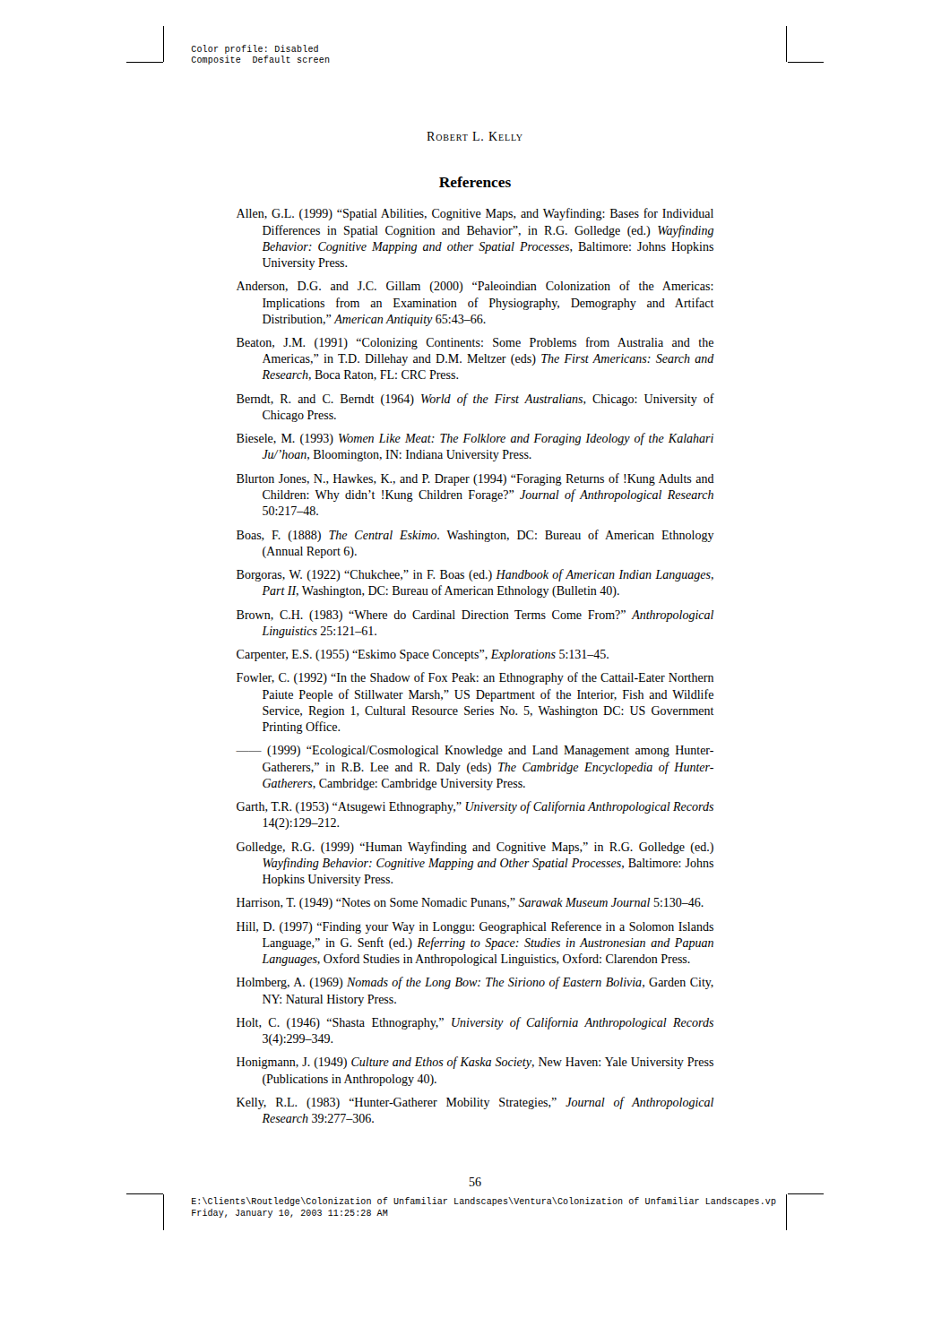Color profile: Disabled
Composite Default screen
Robert L. Kelly
References
Allen, G.L. (1999) “Spatial Abilities, Cognitive Maps, and Wayfinding: Bases for Individual Differences in Spatial Cognition and Behavior”, in R.G. Golledge (ed.) Wayfinding Behavior: Cognitive Mapping and other Spatial Processes, Baltimore: Johns Hopkins University Press.
Anderson, D.G. and J.C. Gillam (2000) “Paleoindian Colonization of the Americas: Implications from an Examination of Physiography, Demography and Artifact Distribution,” American Antiquity 65:43–66.
Beaton, J.M. (1991) “Colonizing Continents: Some Problems from Australia and the Americas,” in T.D. Dillehay and D.M. Meltzer (eds) The First Americans: Search and Research, Boca Raton, FL: CRC Press.
Berndt, R. and C. Berndt (1964) World of the First Australians, Chicago: University of Chicago Press.
Biesele, M. (1993) Women Like Meat: The Folklore and Foraging Ideology of the Kalahari Ju/’hoan, Bloomington, IN: Indiana University Press.
Blurton Jones, N., Hawkes, K., and P. Draper (1994) “Foraging Returns of !Kung Adults and Children: Why didn’t !Kung Children Forage?” Journal of Anthropological Research 50:217–48.
Boas, F. (1888) The Central Eskimo. Washington, DC: Bureau of American Ethnology (Annual Report 6).
Borgoras, W. (1922) “Chukchee,” in F. Boas (ed.) Handbook of American Indian Languages, Part II, Washington, DC: Bureau of American Ethnology (Bulletin 40).
Brown, C.H. (1983) “Where do Cardinal Direction Terms Come From?” Anthropological Linguistics 25:121–61.
Carpenter, E.S. (1955) “Eskimo Space Concepts”, Explorations 5:131–45.
Fowler, C. (1992) “In the Shadow of Fox Peak: an Ethnography of the Cattail-Eater Northern Paiute People of Stillwater Marsh,” US Department of the Interior, Fish and Wildlife Service, Region 1, Cultural Resource Series No. 5, Washington DC: US Government Printing Office.
—— (1999) “Ecological/Cosmological Knowledge and Land Management among Hunter-Gatherers,” in R.B. Lee and R. Daly (eds) The Cambridge Encyclopedia of Hunter-Gatherers, Cambridge: Cambridge University Press.
Garth, T.R. (1953) “Atsugewi Ethnography,” University of California Anthropological Records 14(2):129–212.
Golledge, R.G. (1999) “Human Wayfinding and Cognitive Maps,” in R.G. Golledge (ed.) Wayfinding Behavior: Cognitive Mapping and Other Spatial Processes, Baltimore: Johns Hopkins University Press.
Harrison, T. (1949) “Notes on Some Nomadic Punans,” Sarawak Museum Journal 5:130–46.
Hill, D. (1997) “Finding your Way in Longgu: Geographical Reference in a Solomon Islands Language,” in G. Senft (ed.) Referring to Space: Studies in Austronesian and Papuan Languages, Oxford Studies in Anthropological Linguistics, Oxford: Clarendon Press.
Holmberg, A. (1969) Nomads of the Long Bow: The Siriono of Eastern Bolivia, Garden City, NY: Natural History Press.
Holt, C. (1946) “Shasta Ethnography,” University of California Anthropological Records 3(4):299–349.
Honigmann, J. (1949) Culture and Ethos of Kaska Society, New Haven: Yale University Press (Publications in Anthropology 40).
Kelly, R.L. (1983) “Hunter-Gatherer Mobility Strategies,” Journal of Anthropological Research 39:277–306.
56
E:\Clients\Routledge\Colonization of Unfamiliar Landscapes\Ventura\Colonization of Unfamiliar Landscapes.vp
Friday, January 10, 2003 11:25:28 AM